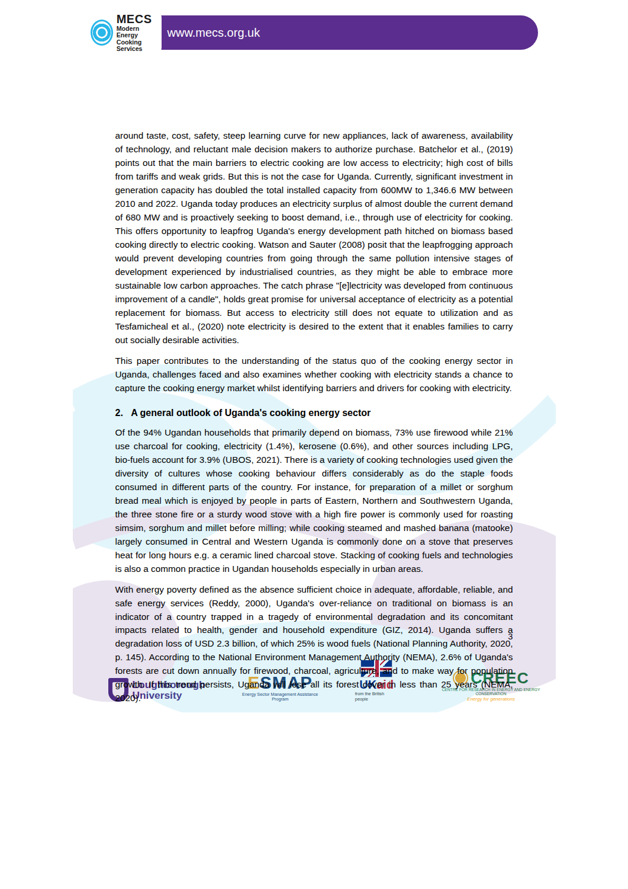www.mecs.org.uk
MECS Modern Energy
Cooking Services
around taste, cost, safety, steep learning curve for new appliances, lack of awareness, availability of technology, and reluctant male decision makers to authorize purchase. Batchelor et al., (2019) points out that the main barriers to electric cooking are low access to electricity; high cost of bills from tariffs and weak grids. But this is not the case for Uganda. Currently, significant investment in generation capacity has doubled the total installed capacity from 600MW to 1,346.6 MW between 2010 and 2022. Uganda today produces an electricity surplus of almost double the current demand of 680 MW and is proactively seeking to boost demand, i.e., through use of electricity for cooking. This offers opportunity to leapfrog Uganda's energy development path hitched on biomass based cooking directly to electric cooking. Watson and Sauter (2008) posit that the leapfrogging approach would prevent developing countries from going through the same pollution intensive stages of development experienced by industrialised countries, as they might be able to embrace more sustainable low carbon approaches. The catch phrase "[e]lectricity was developed from continuous improvement of a candle", holds great promise for universal acceptance of electricity as a potential replacement for biomass. But access to electricity still does not equate to utilization and as Tesfamicheal et al., (2020) note electricity is desired to the extent that it enables families to carry out socially desirable activities.
This paper contributes to the understanding of the status quo of the cooking energy sector in Uganda, challenges faced and also examines whether cooking with electricity stands a chance to capture the cooking energy market whilst identifying barriers and drivers for cooking with electricity.
2. A general outlook of Uganda's cooking energy sector
Of the 94% Ugandan households that primarily depend on biomass, 73% use firewood while 21% use charcoal for cooking, electricity (1.4%), kerosene (0.6%), and other sources including LPG, bio-fuels account for 3.9% (UBOS, 2021). There is a variety of cooking technologies used given the diversity of cultures whose cooking behaviour differs considerably as do the staple foods consumed in different parts of the country. For instance, for preparation of a millet or sorghum bread meal which is enjoyed by people in parts of Eastern, Northern and Southwestern Uganda, the three stone fire or a sturdy wood stove with a high fire power is commonly used for roasting simsim, sorghum and millet before milling; while cooking steamed and mashed banana (matooke) largely consumed in Central and Western Uganda is commonly done on a stove that preserves heat for long hours e.g. a ceramic lined charcoal stove. Stacking of cooking fuels and technologies is also a common practice in Ugandan households especially in urban areas.
With energy poverty defined as the absence sufficient choice in adequate, affordable, reliable, and safe energy services (Reddy, 2000), Uganda's over-reliance on traditional on biomass is an indicator of a country trapped in a tragedy of environmental degradation and its concomitant impacts related to health, gender and household expenditure (GIZ, 2014). Uganda suffers a degradation loss of USD 2.3 billion, of which 25% is wood fuels (National Planning Authority, 2020, p. 145). According to the National Environment Management Authority (NEMA), 2.6% of Uganda's forests are cut down annually for firewood, charcoal, agriculture, and to make way for population growth. If this trend persists, Uganda will lose all its forest cover in less than 25 years (NEMA, 2020).
3
Loughborough
University
ESMAP
Energy Sector Management Assistance Program
UKaid
from the British people
CREEC
CENTRE FOR RESEARCH IN ENERGY AND ENERGY CONSERVATION
Energy for generations